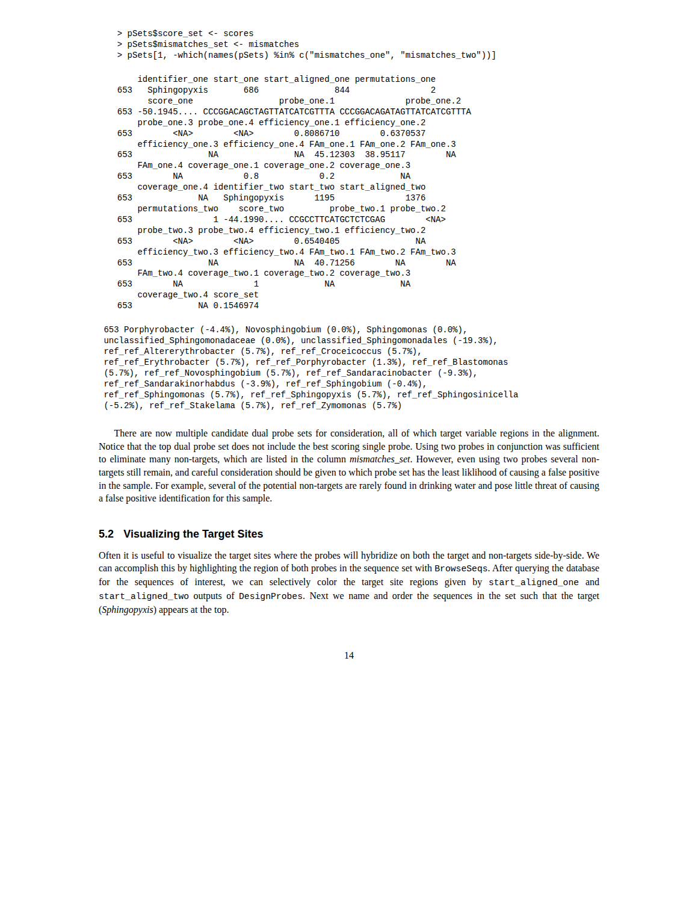> pSets$score_set <- scores
> pSets$mismatches_set <- mismatches
> pSets[1, -which(names(pSets) %in% c("mismatches_one", "mismatches_two"))]
    identifier_one start_one start_aligned_one permutations_one
653   Sphingopyxis       686               844                2
      score_one                 probe_one.1              probe_one.2
653 -50.1945.... CCCGGACAGCTAGTTATCATCGTTTA CCCGGACAGATAGTTATCATCGTTTA
    probe_one.3 probe_one.4 efficiency_one.1 efficiency_one.2
653        <NA>        <NA>        0.8086710        0.6370537
    efficiency_one.3 efficiency_one.4 FAm_one.1 FAm_one.2 FAm_one.3
653               NA               NA  45.12303  38.95117        NA
    FAm_one.4 coverage_one.1 coverage_one.2 coverage_one.3
653        NA            0.8            0.2             NA
    coverage_one.4 identifier_two start_two start_aligned_two
653             NA   Sphingopyxis      1195              1376
    permutations_two    score_two         probe_two.1 probe_two.2
653                1 -44.1990.... CCGCCTTCATGCTCTCGAG        <NA>
    probe_two.3 probe_two.4 efficiency_two.1 efficiency_two.2
653        <NA>        <NA>        0.6540405               NA
    efficiency_two.3 efficiency_two.4 FAm_two.1 FAm_two.2 FAm_two.3
653               NA               NA  40.71256        NA        NA
    FAm_two.4 coverage_two.1 coverage_two.2 coverage_two.3
653        NA              1             NA             NA
    coverage_two.4 score_set
653             NA 0.1546974
653 Porphyrobacter (-4.4%), Novosphingobium (0.0%), Sphingomonas (0.0%),
unclassified_Sphingomonadaceae (0.0%), unclassified_Sphingomonadales (-19.3%),
ref_ref_Altererythrobacter (5.7%), ref_ref_Croceicoccus (5.7%),
ref_ref_Erythrobacter (5.7%), ref_ref_Porphyrobacter (1.3%), ref_ref_Blastomonas
(5.7%), ref_ref_Novosphingobium (5.7%), ref_ref_Sandaracinobacter (-9.3%),
ref_ref_Sandarakinorhabdus (-3.9%), ref_ref_Sphingobium (-0.4%),
ref_ref_Sphingomonas (5.7%), ref_ref_Sphingopyxis (5.7%), ref_ref_Sphingosinicella
(-5.2%), ref_ref_Stakelama (5.7%), ref_ref_Zymomonas (5.7%)
There are now multiple candidate dual probe sets for consideration, all of which target variable regions in the alignment. Notice that the top dual probe set does not include the best scoring single probe. Using two probes in conjunction was sufficient to eliminate many non-targets, which are listed in the column mismatches_set. However, even using two probes several non-targets still remain, and careful consideration should be given to which probe set has the least liklihood of causing a false positive in the sample. For example, several of the potential non-targets are rarely found in drinking water and pose little threat of causing a false positive identification for this sample.
5.2 Visualizing the Target Sites
Often it is useful to visualize the target sites where the probes will hybridize on both the target and non-targets side-by-side. We can accomplish this by highlighting the region of both probes in the sequence set with BrowseSeqs. After querying the database for the sequences of interest, we can selectively color the target site regions given by start_aligned_one and start_aligned_two outputs of DesignProbes. Next we name and order the sequences in the set such that the target (Sphingopyxis) appears at the top.
14